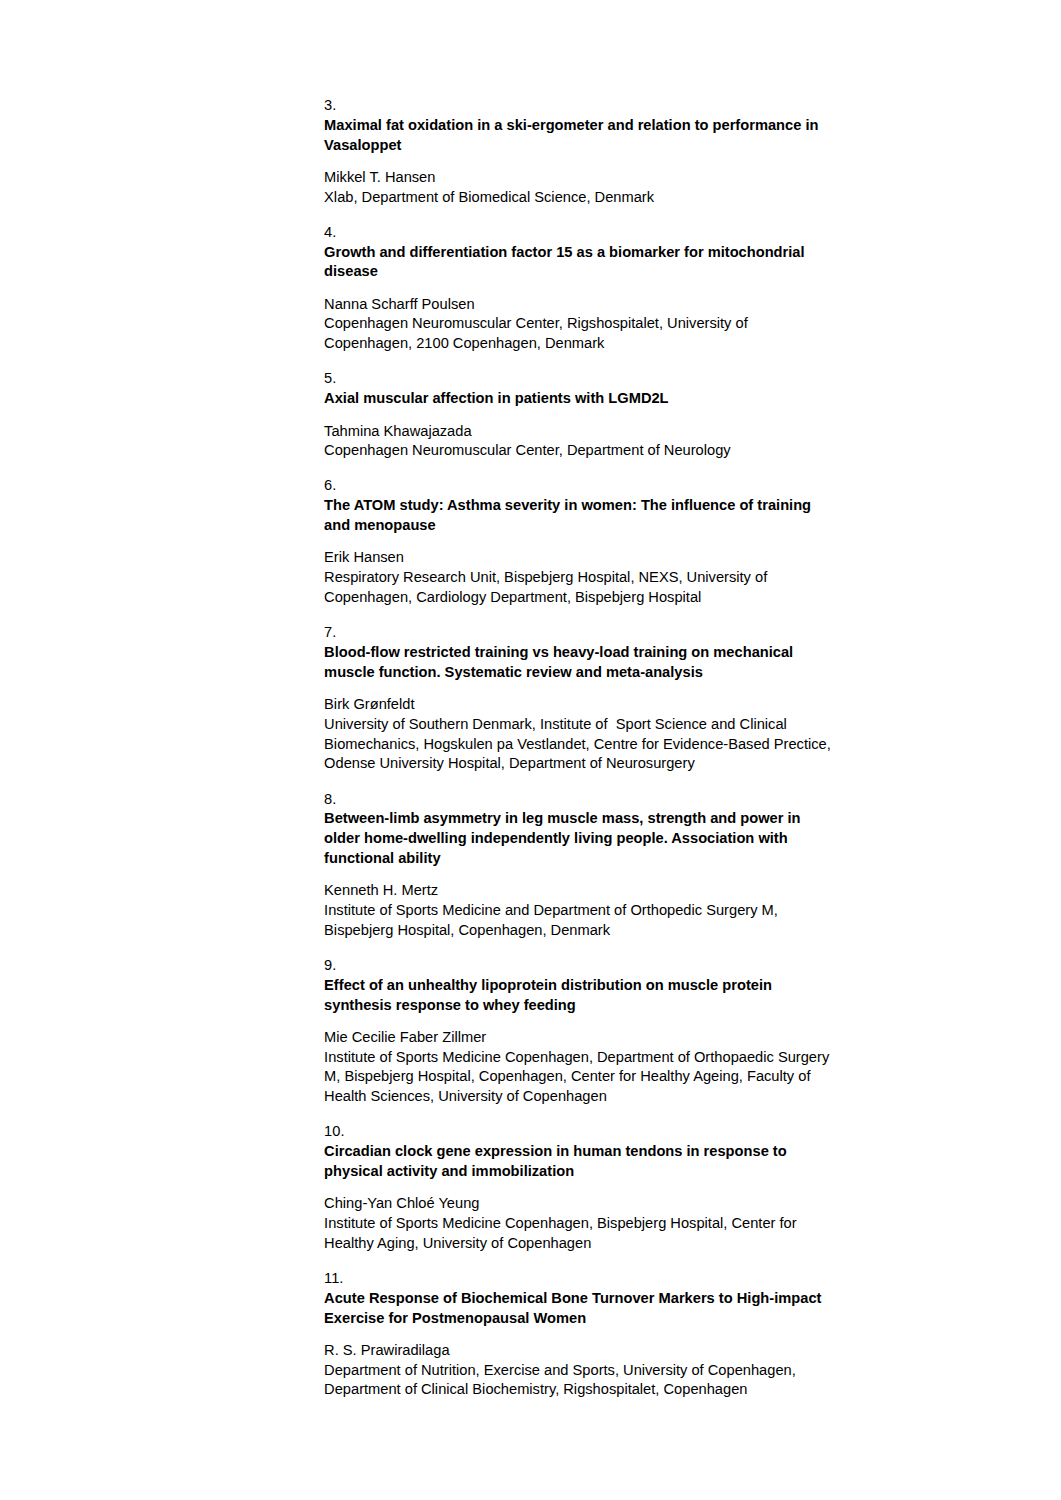3.
Maximal fat oxidation in a ski-ergometer and relation to performance in Vasaloppet
Mikkel T. Hansen
Xlab, Department of Biomedical Science, Denmark
4.
Growth and differentiation factor 15 as a biomarker for mitochondrial disease
Nanna Scharff Poulsen
Copenhagen Neuromuscular Center, Rigshospitalet, University of Copenhagen, 2100 Copenhagen, Denmark
5.
Axial muscular affection in patients with LGMD2L
Tahmina Khawajazada
Copenhagen Neuromuscular Center, Department of Neurology
6.
The ATOM study: Asthma severity in women: The influence of training and menopause
Erik Hansen
Respiratory Research Unit, Bispebjerg Hospital, NEXS, University of Copenhagen, Cardiology Department, Bispebjerg Hospital
7.
Blood-flow restricted training vs heavy-load training on mechanical muscle function. Systematic review and meta-analysis
Birk Grønfeldt
University of Southern Denmark, Institute of Sport Science and Clinical Biomechanics, Hogskulen pa Vestlandet, Centre for Evidence-Based Prectice, Odense University Hospital, Department of Neurosurgery
8.
Between-limb asymmetry in leg muscle mass, strength and power in older home-dwelling independently living people. Association with functional ability
Kenneth H. Mertz
Institute of Sports Medicine and Department of Orthopedic Surgery M, Bispebjerg Hospital, Copenhagen, Denmark
9.
Effect of an unhealthy lipoprotein distribution on muscle protein synthesis response to whey feeding
Mie Cecilie Faber Zillmer
Institute of Sports Medicine Copenhagen, Department of Orthopaedic Surgery M, Bispebjerg Hospital, Copenhagen, Center for Healthy Ageing, Faculty of Health Sciences, University of Copenhagen
10.
Circadian clock gene expression in human tendons in response to physical activity and immobilization
Ching-Yan Chloé Yeung
Institute of Sports Medicine Copenhagen, Bispebjerg Hospital, Center for Healthy Aging, University of Copenhagen
11.
Acute Response of Biochemical Bone Turnover Markers to High-impact Exercise for Postmenopausal Women
R. S. Prawiradilaga
Department of Nutrition, Exercise and Sports, University of Copenhagen, Department of Clinical Biochemistry, Rigshospitalet, Copenhagen